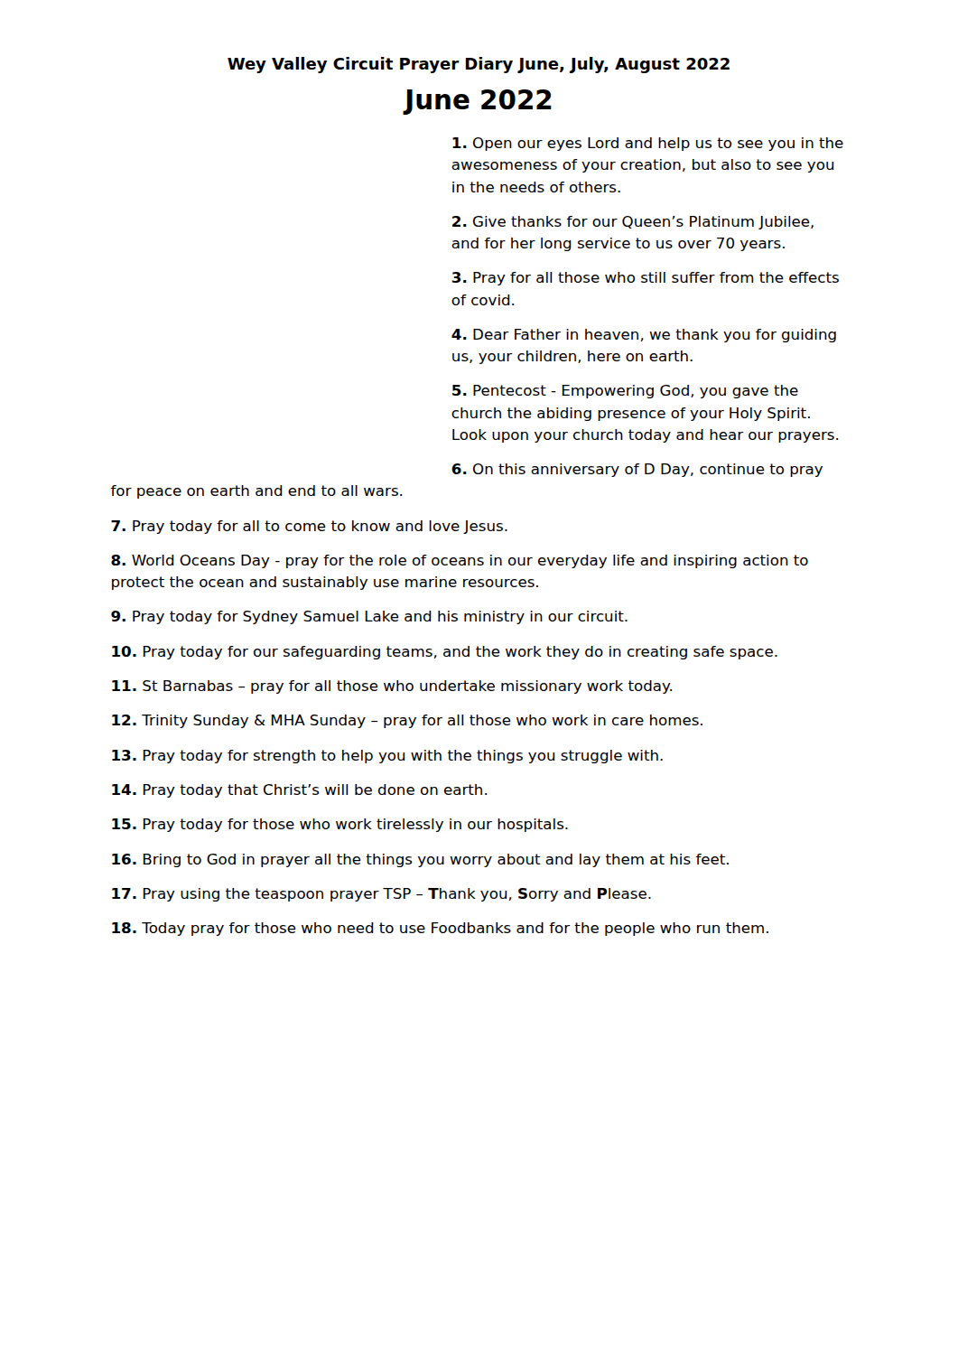Wey Valley Circuit Prayer Diary June, July, August 2022
June 2022
1. Open our eyes Lord and help us to see you in the awesomeness of your creation, but also to see you in the needs of others.
2. Give thanks for our Queen’s Platinum Jubilee, and for her long service to us over 70 years.
3. Pray for all those who still suffer from the effects of covid.
4. Dear Father in heaven, we thank you for guiding us, your children, here on earth.
5. Pentecost - Empowering God, you gave the church the abiding presence of your Holy Spirit. Look upon your church today and hear our prayers.
6. On this anniversary of D Day, continue to pray for peace on earth and end to all wars.
7. Pray today for all to come to know and love Jesus.
8. World Oceans Day - pray for the role of oceans in our everyday life and inspiring action to protect the ocean and sustainably use marine resources.
9. Pray today for Sydney Samuel Lake and his ministry in our circuit.
10. Pray today for our safeguarding teams, and the work they do in creating safe space.
11. St Barnabas – pray for all those who undertake missionary work today.
12. Trinity Sunday & MHA Sunday – pray for all those who work in care homes.
13. Pray today for strength to help you with the things you struggle with.
14. Pray today that Christ’s will be done on earth.
15. Pray today for those who work tirelessly in our hospitals.
16. Bring to God in prayer all the things you worry about and lay them at his feet.
17. Pray using the teaspoon prayer TSP – Thank you, Sorry and Please.
18. Today pray for those who need to use Foodbanks and for the people who run them.